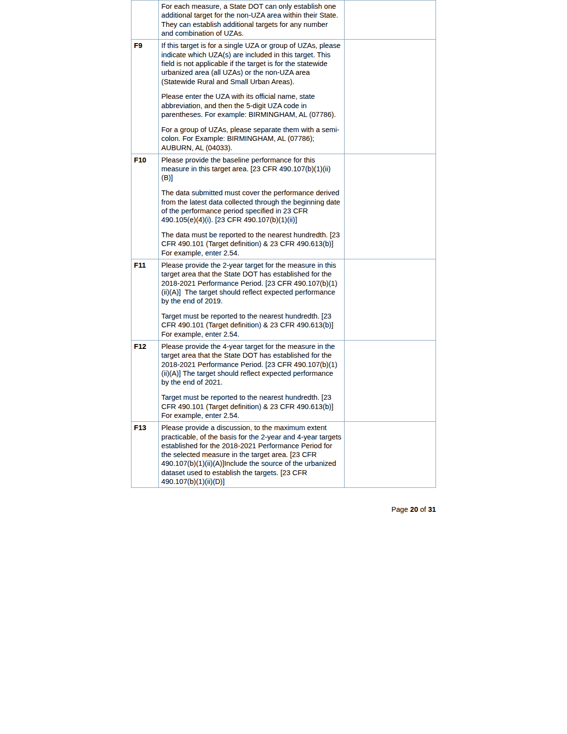| | For each measure, a State DOT can only establish one additional target for the non-UZA area within their State. They can establish additional targets for any number and combination of UZAs. | |
| F9 | If this target is for a single UZA or group of UZAs, please indicate which UZA(s) are included in this target. This field is not applicable if the target is for the statewide urbanized area (all UZAs) or the non-UZA area (Statewide Rural and Small Urban Areas). Please enter the UZA with its official name, state abbreviation, and then the 5-digit UZA code in parentheses. For example: BIRMINGHAM, AL (07786). For a group of UZAs, please separate them with a semi-colon. For Example: BIRMINGHAM, AL (07786); AUBURN, AL (04033). | |
| F10 | Please provide the baseline performance for this measure in this target area. [23 CFR 490.107(b)(1)(ii)(B)] The data submitted must cover the performance derived from the latest data collected through the beginning date of the performance period specified in 23 CFR 490.105(e)(4)(i). [23 CFR 490.107(b)(1)(ii)] The data must be reported to the nearest hundredth. [23 CFR 490.101 (Target definition) & 23 CFR 490.613(b)] For example, enter 2.54. | |
| F11 | Please provide the 2-year target for the measure in this target area that the State DOT has established for the 2018-2021 Performance Period. [23 CFR 490.107(b)(1)(ii)(A)] The target should reflect expected performance by the end of 2019. Target must be reported to the nearest hundredth. [23 CFR 490.101 (Target definition) & 23 CFR 490.613(b)] For example, enter 2.54. | |
| F12 | Please provide the 4-year target for the measure in the target area that the State DOT has established for the 2018-2021 Performance Period. [23 CFR 490.107(b)(1)(ii)(A)] The target should reflect expected performance by the end of 2021. Target must be reported to the nearest hundredth. [23 CFR 490.101 (Target definition) & 23 CFR 490.613(b)] For example, enter 2.54. | |
| F13 | Please provide a discussion, to the maximum extent practicable, of the basis for the 2-year and 4-year targets established for the 2018-2021 Performance Period for the selected measure in the target area. [23 CFR 490.107(b)(1)(ii)(A)]Include the source of the urbanized dataset used to establish the targets. [23 CFR 490.107(b)(1)(ii)(D)] | |
Page 20 of 31